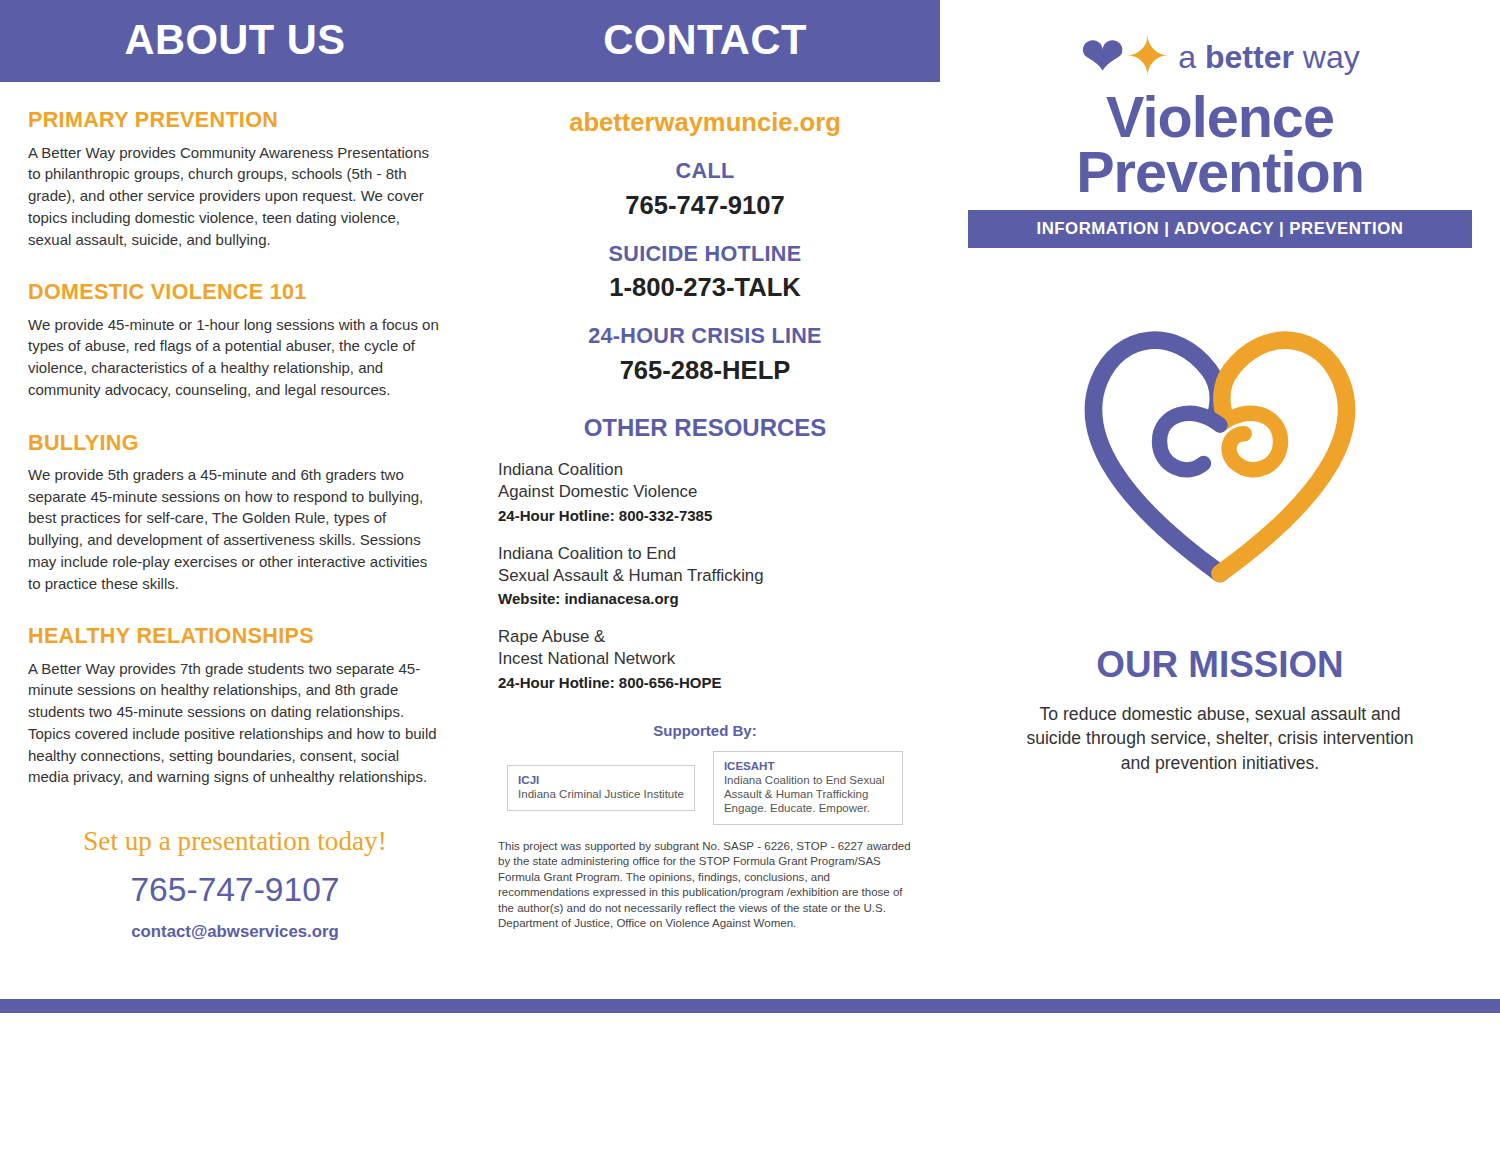About Us
Primary Prevention
A Better Way provides Community Awareness Presentations to philanthropic groups, church groups, schools (5th - 8th grade), and other service providers upon request. We cover topics including domestic violence, teen dating violence, sexual assault, suicide, and bullying.
Domestic Violence 101
We provide 45-minute or 1-hour long sessions with a focus on types of abuse, red flags of a potential abuser, the cycle of violence, characteristics of a healthy relationship, and community advocacy, counseling, and legal resources.
Bullying
We provide 5th graders a 45-minute and 6th graders two separate 45-minute sessions on how to respond to bullying, best practices for self-care, The Golden Rule, types of bullying, and development of assertiveness skills. Sessions may include role-play exercises or other interactive activities to practice these skills.
Healthy Relationships
A Better Way provides 7th grade students two separate 45-minute sessions on healthy relationships, and 8th grade students two 45-minute sessions on dating relationships. Topics covered include positive relationships and how to build healthy connections, setting boundaries, consent, social media privacy, and warning signs of unhealthy relationships.
Set up a presentation today!
765-747-9107
contact@abwservices.org
Contact
abetterwaymuncie.org
Call
765-747-9107
Suicide Hotline
1-800-273-TALK
24-Hour Crisis Line
765-288-HELP
Other Resources
Indiana Coalition
Against Domestic Violence
24-Hour Hotline: 800-332-7385
Indiana Coalition to End
Sexual Assault & Human Trafficking
Website: indianacesa.org
Rape Abuse &
Incest National Network
24-Hour Hotline: 800-656-HOPE
Supported By:
ICJI Indiana Criminal Justice Institute
ICESAHT Indiana Coalition to End Sexual Assault & Human Trafficking
Engage. Educate. Empower.
This project was supported by subgrant No. SASP - 6226, STOP - 6227 awarded by the state administering office for the STOP Formula Grant Program/SAS Formula Grant Program. The opinions, findings, conclusions, and recommendations expressed in this publication/program /exhibition are those of the author(s) and do not necessarily reflect the views of the state or the U.S. Department of Justice, Office on Violence Against Women.
❤✦ a better way
Violence Prevention
Information | Advocacy | Prevention
Our Mission
To reduce domestic abuse, sexual assault and suicide through service, shelter, crisis intervention and prevention initiatives.